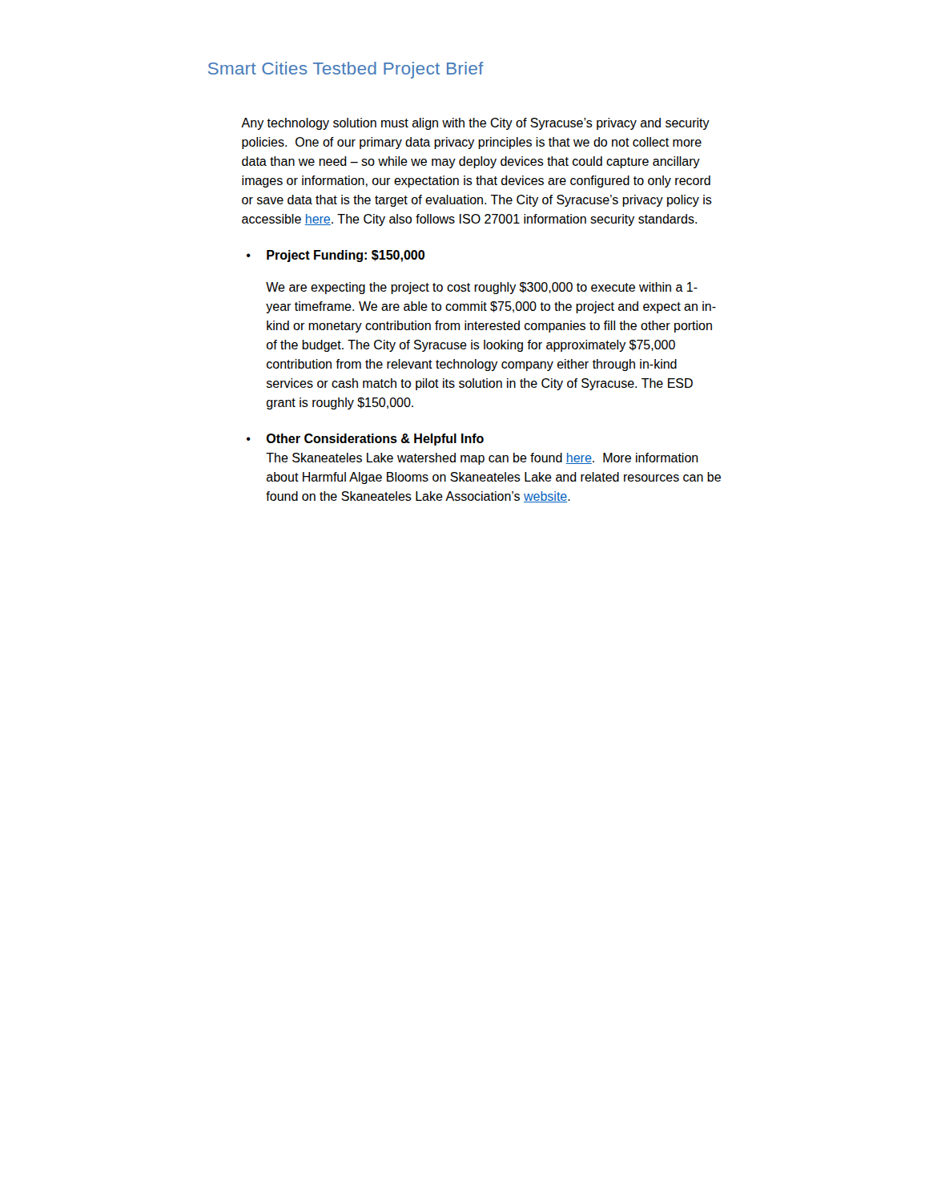Smart Cities Testbed Project Brief
Any technology solution must align with the City of Syracuse’s privacy and security policies. One of our primary data privacy principles is that we do not collect more data than we need – so while we may deploy devices that could capture ancillary images or information, our expectation is that devices are configured to only record or save data that is the target of evaluation. The City of Syracuse’s privacy policy is accessible here. The City also follows ISO 27001 information security standards.
Project Funding: $150,000
We are expecting the project to cost roughly $300,000 to execute within a 1-year timeframe. We are able to commit $75,000 to the project and expect an in-kind or monetary contribution from interested companies to fill the other portion of the budget. The City of Syracuse is looking for approximately $75,000 contribution from the relevant technology company either through in-kind services or cash match to pilot its solution in the City of Syracuse. The ESD grant is roughly $150,000.
Other Considerations & Helpful Info
The Skaneateles Lake watershed map can be found here. More information about Harmful Algae Blooms on Skaneateles Lake and related resources can be found on the Skaneateles Lake Association’s website.